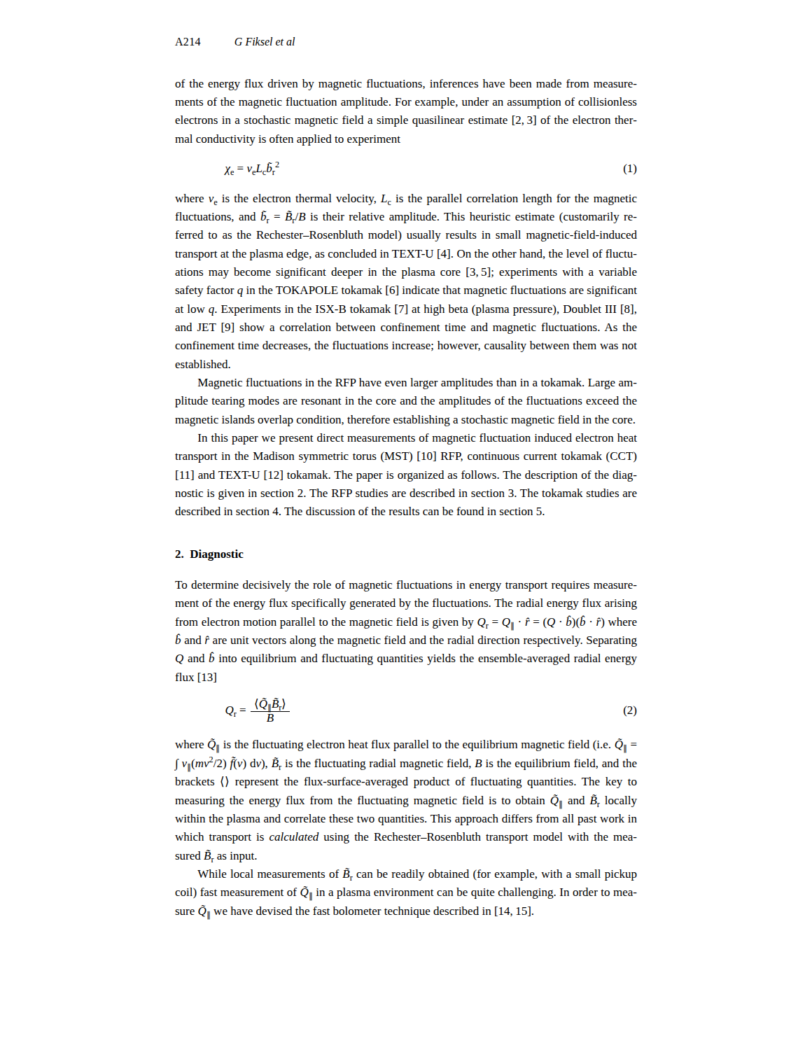A214 G Fiksel et al
of the energy flux driven by magnetic fluctuations, inferences have been made from measurements of the magnetic fluctuation amplitude. For example, under an assumption of collisionless electrons in a stochastic magnetic field a simple quasilinear estimate [2, 3] of the electron thermal conductivity is often applied to experiment
χe = veLcb̃r2 (1)
where ve is the electron thermal velocity, Lc is the parallel correlation length for the magnetic fluctuations, and b̃r = B̃r/B is their relative amplitude. This heuristic estimate (customarily referred to as the Rechester–Rosenbluth model) usually results in small magnetic-field-induced transport at the plasma edge, as concluded in TEXT-U [4]. On the other hand, the level of fluctuations may become significant deeper in the plasma core [3, 5]; experiments with a variable safety factor q in the TOKAPOLE tokamak [6] indicate that magnetic fluctuations are significant at low q. Experiments in the ISX-B tokamak [7] at high beta (plasma pressure), Doublet III [8], and JET [9] show a correlation between confinement time and magnetic fluctuations. As the confinement time decreases, the fluctuations increase; however, causality between them was not established.
Magnetic fluctuations in the RFP have even larger amplitudes than in a tokamak. Large amplitude tearing modes are resonant in the core and the amplitudes of the fluctuations exceed the magnetic islands overlap condition, therefore establishing a stochastic magnetic field in the core.
In this paper we present direct measurements of magnetic fluctuation induced electron heat transport in the Madison symmetric torus (MST) [10] RFP, continuous current tokamak (CCT) [11] and TEXT-U [12] tokamak. The paper is organized as follows. The description of the diagnostic is given in section 2. The RFP studies are described in section 3. The tokamak studies are described in section 4. The discussion of the results can be found in section 5.
2. Diagnostic
To determine decisively the role of magnetic fluctuations in energy transport requires measurement of the energy flux specifically generated by the fluctuations. The radial energy flux arising from electron motion parallel to the magnetic field is given by Qr = Q∥ · r̂ = (Q · b̂)(b̂ · r̂) where b̂ and r̂ are unit vectors along the magnetic field and the radial direction respectively. Separating Q and b̂ into equilibrium and fluctuating quantities yields the ensemble-averaged radial energy flux [13]
Qr = ⟨Q̃∥B̃r⟩B (2)
where Q̃∥ is the fluctuating electron heat flux parallel to the equilibrium magnetic field (i.e. Q̃∥ = ∫ v∥(mv2/2) f̃(v) dv), B̃r is the fluctuating radial magnetic field, B is the equilibrium field, and the brackets ⟨⟩ represent the flux-surface-averaged product of fluctuating quantities. The key to measuring the energy flux from the fluctuating magnetic field is to obtain Q̃∥ and B̃r locally within the plasma and correlate these two quantities. This approach differs from all past work in which transport is calculated using the Rechester–Rosenbluth transport model with the measured B̃r as input.
While local measurements of B̃r can be readily obtained (for example, with a small pickup coil) fast measurement of Q̃∥ in a plasma environment can be quite challenging. In order to measure Q̃∥ we have devised the fast bolometer technique described in [14, 15].